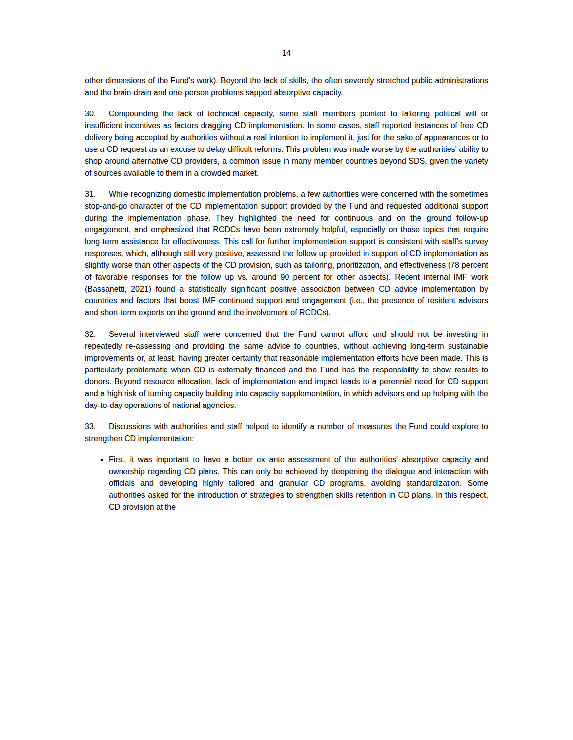14
other dimensions of the Fund's work). Beyond the lack of skills, the often severely stretched public administrations and the brain-drain and one-person problems sapped absorptive capacity.
30. Compounding the lack of technical capacity, some staff members pointed to faltering political will or insufficient incentives as factors dragging CD implementation. In some cases, staff reported instances of free CD delivery being accepted by authorities without a real intention to implement it, just for the sake of appearances or to use a CD request as an excuse to delay difficult reforms. This problem was made worse by the authorities' ability to shop around alternative CD providers, a common issue in many member countries beyond SDS, given the variety of sources available to them in a crowded market.
31. While recognizing domestic implementation problems, a few authorities were concerned with the sometimes stop-and-go character of the CD implementation support provided by the Fund and requested additional support during the implementation phase. They highlighted the need for continuous and on the ground follow-up engagement, and emphasized that RCDCs have been extremely helpful, especially on those topics that require long-term assistance for effectiveness. This call for further implementation support is consistent with staff's survey responses, which, although still very positive, assessed the follow up provided in support of CD implementation as slightly worse than other aspects of the CD provision, such as tailoring, prioritization, and effectiveness (78 percent of favorable responses for the follow up vs. around 90 percent for other aspects). Recent internal IMF work (Bassanetti, 2021) found a statistically significant positive association between CD advice implementation by countries and factors that boost IMF continued support and engagement (i.e., the presence of resident advisors and short-term experts on the ground and the involvement of RCDCs).
32. Several interviewed staff were concerned that the Fund cannot afford and should not be investing in repeatedly re-assessing and providing the same advice to countries, without achieving long-term sustainable improvements or, at least, having greater certainty that reasonable implementation efforts have been made. This is particularly problematic when CD is externally financed and the Fund has the responsibility to show results to donors. Beyond resource allocation, lack of implementation and impact leads to a perennial need for CD support and a high risk of turning capacity building into capacity supplementation, in which advisors end up helping with the day-to-day operations of national agencies.
33. Discussions with authorities and staff helped to identify a number of measures the Fund could explore to strengthen CD implementation:
First, it was important to have a better ex ante assessment of the authorities' absorptive capacity and ownership regarding CD plans. This can only be achieved by deepening the dialogue and interaction with officials and developing highly tailored and granular CD programs, avoiding standardization. Some authorities asked for the introduction of strategies to strengthen skills retention in CD plans. In this respect, CD provision at the